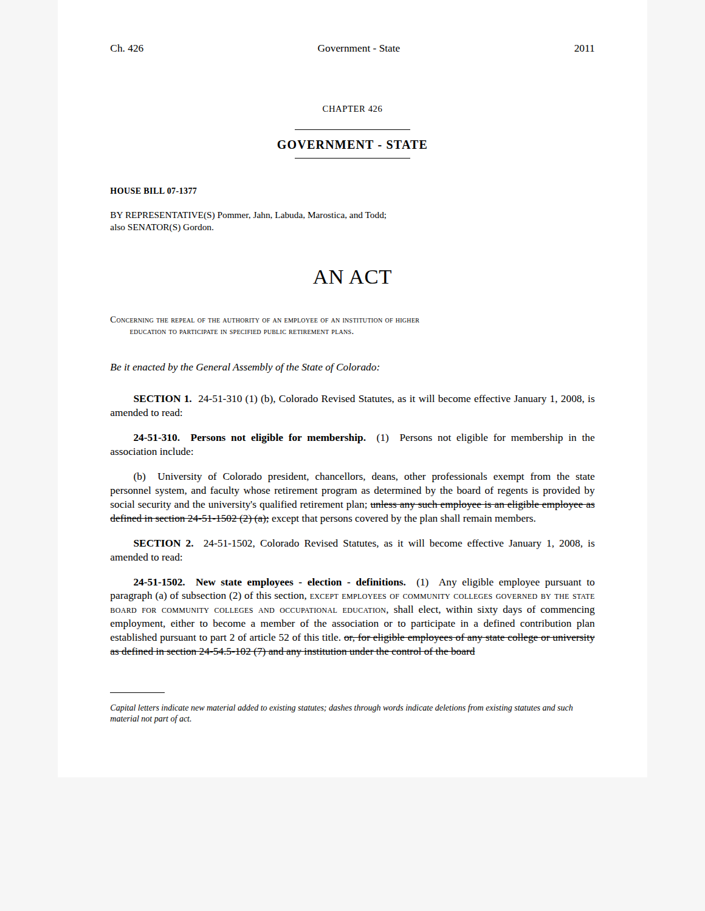Ch. 426 Government - State 2011
CHAPTER 426
GOVERNMENT - STATE
HOUSE BILL 07-1377
BY REPRESENTATIVE(S) Pommer, Jahn, Labuda, Marostica, and Todd;
also SENATOR(S) Gordon.
AN ACT
Concerning the repeal of the authority of an employee of an institution of higher education to participate in specified public retirement plans.
Be it enacted by the General Assembly of the State of Colorado:
SECTION 1. 24-51-310 (1) (b), Colorado Revised Statutes, as it will become effective January 1, 2008, is amended to read:
24-51-310. Persons not eligible for membership. (1) Persons not eligible for membership in the association include:
(b) University of Colorado president, chancellors, deans, other professionals exempt from the state personnel system, and faculty whose retirement program as determined by the board of regents is provided by social security and the university's qualified retirement plan; unless any such employee is an eligible employee as defined in section 24-51-1502 (2) (a); except that persons covered by the plan shall remain members.
SECTION 2. 24-51-1502, Colorado Revised Statutes, as it will become effective January 1, 2008, is amended to read:
24-51-1502. New state employees - election - definitions. (1) Any eligible employee pursuant to paragraph (a) of subsection (2) of this section, except employees of community colleges governed by the state board for community colleges and occupational education, shall elect, within sixty days of commencing employment, either to become a member of the association or to participate in a defined contribution plan established pursuant to part 2 of article 52 of this title. or, for eligible employees of any state college or university as defined in section 24-54.5-102 (7) and any institution under the control of the board
Capital letters indicate new material added to existing statutes; dashes through words indicate deletions from existing statutes and such material not part of act.